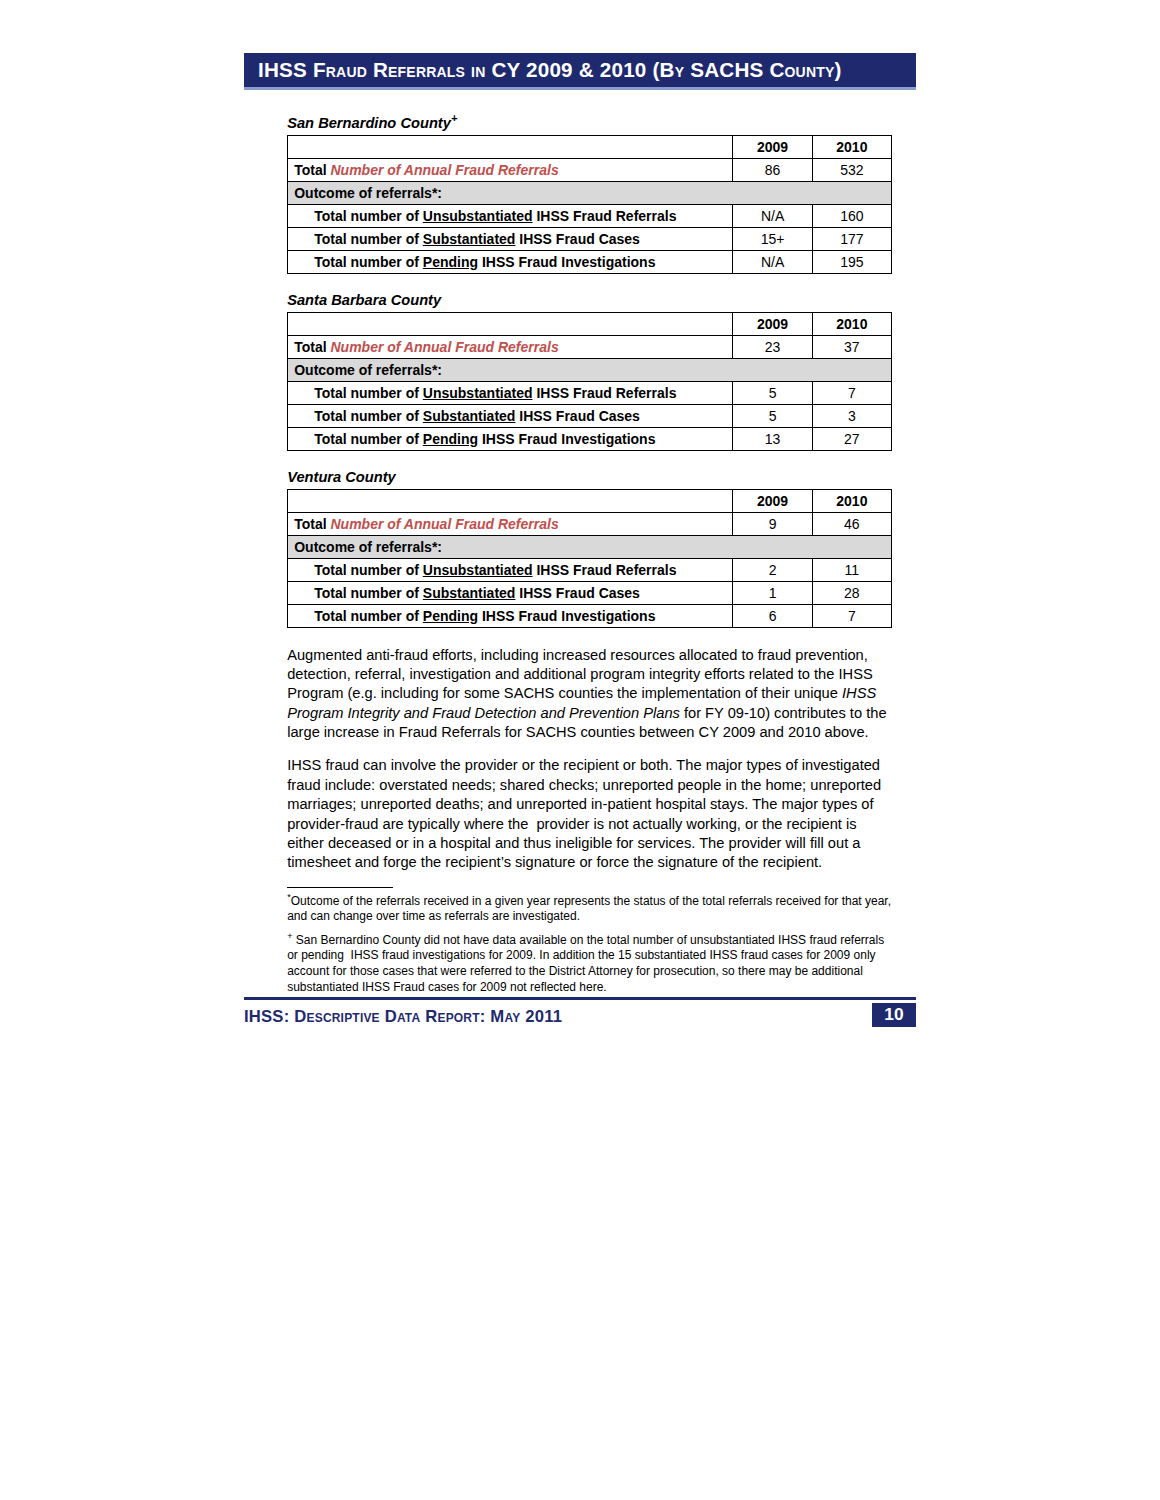IHSS Fraud Referrals in CY 2009 & 2010 (By SACHS County)
San Bernardino County+
| | 2009 | 2010 |
| Total Number of Annual Fraud Referrals | 86 | 532 |
| Outcome of referrals*: |
| Total number of Unsubstantiated IHSS Fraud Referrals | N/A | 160 |
| Total number of Substantiated IHSS Fraud Cases | 15+ | 177 |
| Total number of Pending IHSS Fraud Investigations | N/A | 195 |
Santa Barbara County
| | 2009 | 2010 |
| Total Number of Annual Fraud Referrals | 23 | 37 |
| Outcome of referrals*: |
| Total number of Unsubstantiated IHSS Fraud Referrals | 5 | 7 |
| Total number of Substantiated IHSS Fraud Cases | 5 | 3 |
| Total number of Pending IHSS Fraud Investigations | 13 | 27 |
Ventura County
| | 2009 | 2010 |
| Total Number of Annual Fraud Referrals | 9 | 46 |
| Outcome of referrals*: |
| Total number of Unsubstantiated IHSS Fraud Referrals | 2 | 11 |
| Total number of Substantiated IHSS Fraud Cases | 1 | 28 |
| Total number of Pending IHSS Fraud Investigations | 6 | 7 |
Augmented anti-fraud efforts, including increased resources allocated to fraud prevention, detection, referral, investigation and additional program integrity efforts related to the IHSS Program (e.g. including for some SACHS counties the implementation of their unique IHSS Program Integrity and Fraud Detection and Prevention Plans for FY 09-10) contributes to the large increase in Fraud Referrals for SACHS counties between CY 2009 and 2010 above.
IHSS fraud can involve the provider or the recipient or both. The major types of investigated fraud include: overstated needs; shared checks; unreported people in the home; unreported marriages; unreported deaths; and unreported in-patient hospital stays. The major types of provider-fraud are typically where the provider is not actually working, or the recipient is either deceased or in a hospital and thus ineligible for services. The provider will fill out a timesheet and forge the recipient’s signature or force the signature of the recipient.
*Outcome of the referrals received in a given year represents the status of the total referrals received for that year, and can change over time as referrals are investigated.
+ San Bernardino County did not have data available on the total number of unsubstantiated IHSS fraud referrals or pending IHSS fraud investigations for 2009. In addition the 15 substantiated IHSS fraud cases for 2009 only account for those cases that were referred to the District Attorney for prosecution, so there may be additional substantiated IHSS Fraud cases for 2009 not reflected here.
IHSS: Descriptive Data Report: May 2011
10